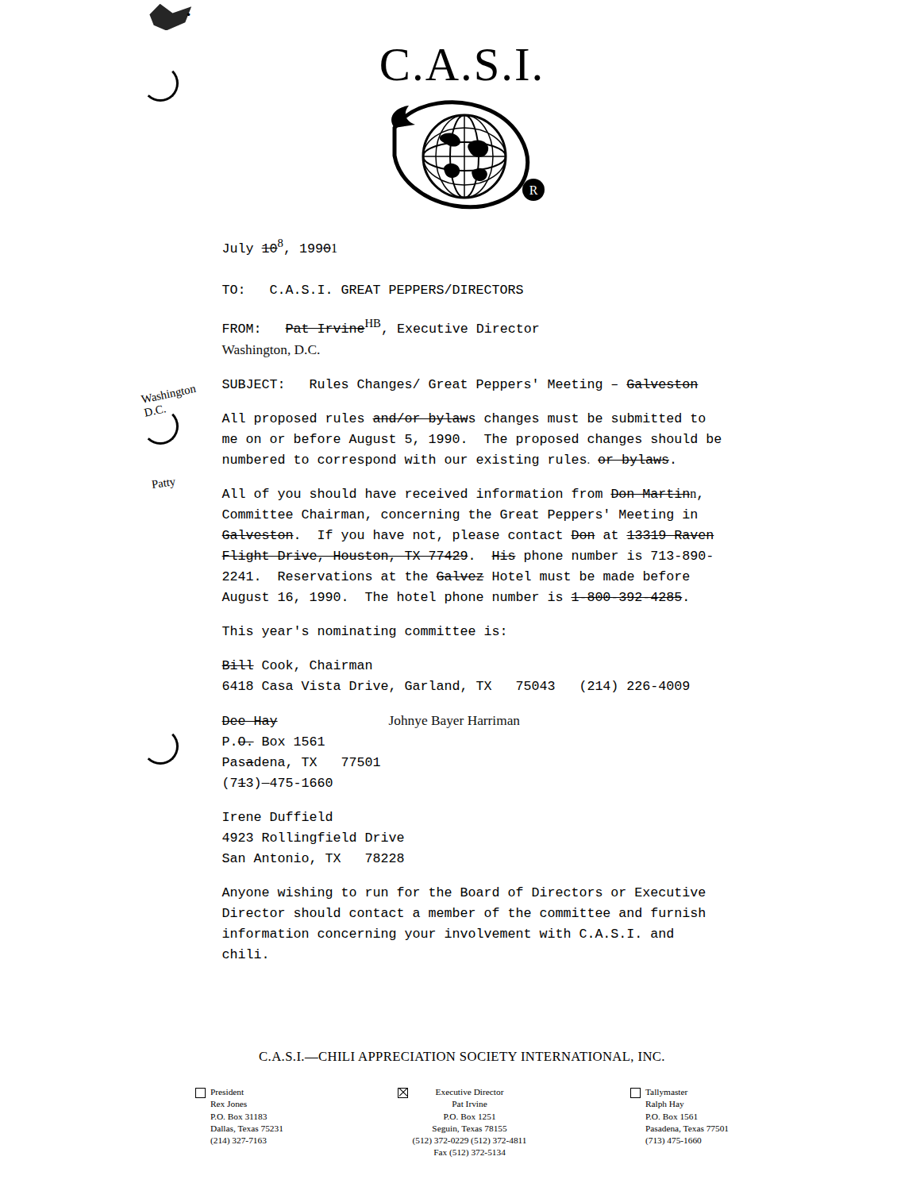•
Washington
D.C.
Patty
C.A.S.I.
R
July 108, 19901
TO: C.A.S.I. GREAT PEPPERS/DIRECTORS
FROM: Pat Irvine HB, Executive Director Washington, D.C.
SUBJECT: Rules Changes/ Great Peppers' Meeting – Galveston
All proposed rules and/or bylaws changes must be submitted to me on or before August 5, 1990. The proposed changes should be numbered to correspond with our existing rules. or bylaws.
All of you should have received information from Don Martin n, Committee Chairman, concerning the Great Peppers' Meeting in Galveston. If you have not, please contact Don at 13319 Raven Flight Drive, Houston, TX 77429. His phone number is 713-890-2241. Reservations at the Galvez Hotel must be made before August 16, 1990. The hotel phone number is 1-800-392-4285.
This year's nominating committee is:
Bill Cook, Chairman
6418 Casa Vista Drive, Garland, TX 75043 (214) 226-4009
Dee Hay Johnye Bayer Harriman
P.O. Box 1561
Pasadena, TX 77501
(713) 475-1660
Irene Duffield
4923 Rollingfield Drive
San Antonio, TX 78228
Anyone wishing to run for the Board of Directors or Executive Director should contact a member of the committee and furnish information concerning your involvement with C.A.S.I. and chili.
C.A.S.I.—CHILI APPRECIATION SOCIETY INTERNATIONAL, INC.
President
Rex Jones
P.O. Box 31183
Dallas, Texas 75231
(214) 327-7163
Executive Director
Pat Irvine
P.O. Box 1251
Seguin, Texas 78155
(512) 372-0229 (512) 372-4811
Fax (512) 372-5134
Tallymaster
Ralph Hay
P.O. Box 1561
Pasadena, Texas 77501
(713) 475-1660